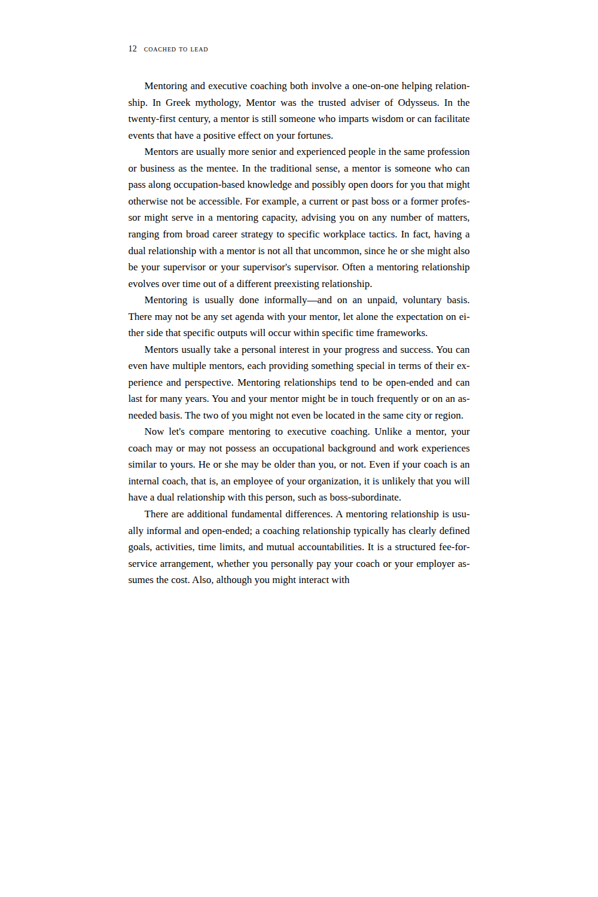12 Coached to Lead
Mentoring and executive coaching both involve a one-on-one helping relationship. In Greek mythology, Mentor was the trusted adviser of Odysseus. In the twenty-first century, a mentor is still someone who imparts wisdom or can facilitate events that have a positive effect on your fortunes.
Mentors are usually more senior and experienced people in the same profession or business as the mentee. In the traditional sense, a mentor is someone who can pass along occupation-based knowledge and possibly open doors for you that might otherwise not be accessible. For example, a current or past boss or a former professor might serve in a mentoring capacity, advising you on any number of matters, ranging from broad career strategy to specific workplace tactics. In fact, having a dual relationship with a mentor is not all that uncommon, since he or she might also be your supervisor or your supervisor's supervisor. Often a mentoring relationship evolves over time out of a different preexisting relationship.
Mentoring is usually done informally—and on an unpaid, voluntary basis. There may not be any set agenda with your mentor, let alone the expectation on either side that specific outputs will occur within specific time frameworks.
Mentors usually take a personal interest in your progress and success. You can even have multiple mentors, each providing something special in terms of their experience and perspective. Mentoring relationships tend to be open-ended and can last for many years. You and your mentor might be in touch frequently or on an as-needed basis. The two of you might not even be located in the same city or region.
Now let's compare mentoring to executive coaching. Unlike a mentor, your coach may or may not possess an occupational background and work experiences similar to yours. He or she may be older than you, or not. Even if your coach is an internal coach, that is, an employee of your organization, it is unlikely that you will have a dual relationship with this person, such as boss-subordinate.
There are additional fundamental differences. A mentoring relationship is usually informal and open-ended; a coaching relationship typically has clearly defined goals, activities, time limits, and mutual accountabilities. It is a structured fee-for-service arrangement, whether you personally pay your coach or your employer assumes the cost. Also, although you might interact with